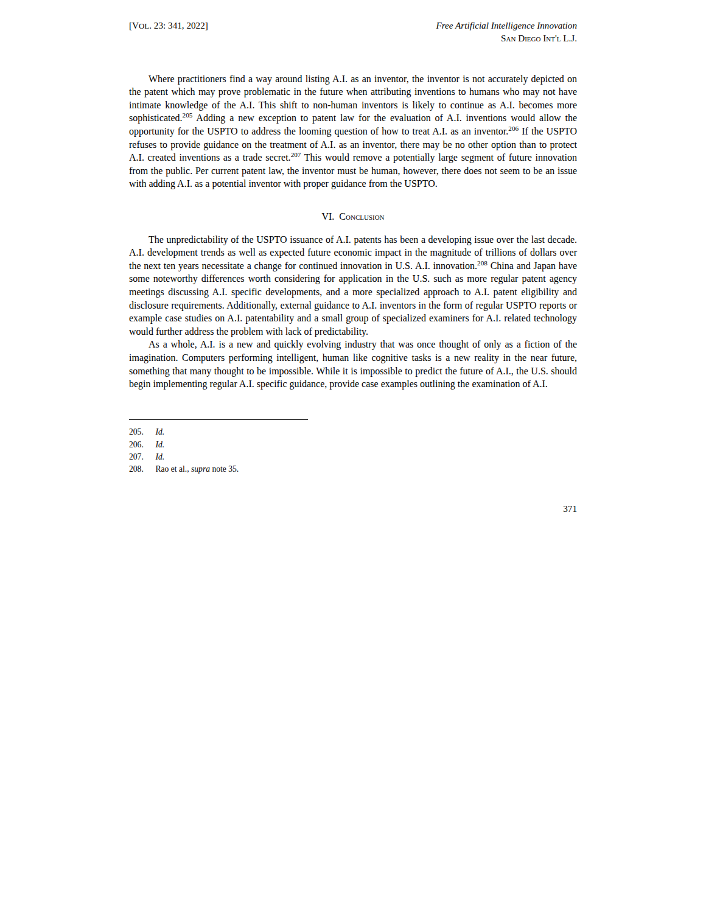[VOL. 23: 341, 2022]
Free Artificial Intelligence Innovation San Diego Int'l L.J.
Where practitioners find a way around listing A.I. as an inventor, the inventor is not accurately depicted on the patent which may prove problematic in the future when attributing inventions to humans who may not have intimate knowledge of the A.I. This shift to non-human inventors is likely to continue as A.I. becomes more sophisticated.205 Adding a new exception to patent law for the evaluation of A.I. inventions would allow the opportunity for the USPTO to address the looming question of how to treat A.I. as an inventor.206 If the USPTO refuses to provide guidance on the treatment of A.I. as an inventor, there may be no other option than to protect A.I. created inventions as a trade secret.207 This would remove a potentially large segment of future innovation from the public. Per current patent law, the inventor must be human, however, there does not seem to be an issue with adding A.I. as a potential inventor with proper guidance from the USPTO.
VI. Conclusion
The unpredictability of the USPTO issuance of A.I. patents has been a developing issue over the last decade. A.I. development trends as well as expected future economic impact in the magnitude of trillions of dollars over the next ten years necessitate a change for continued innovation in U.S. A.I. innovation.208 China and Japan have some noteworthy differences worth considering for application in the U.S. such as more regular patent agency meetings discussing A.I. specific developments, and a more specialized approach to A.I. patent eligibility and disclosure requirements. Additionally, external guidance to A.I. inventors in the form of regular USPTO reports or example case studies on A.I. patentability and a small group of specialized examiners for A.I. related technology would further address the problem with lack of predictability.
As a whole, A.I. is a new and quickly evolving industry that was once thought of only as a fiction of the imagination. Computers performing intelligent, human like cognitive tasks is a new reality in the near future, something that many thought to be impossible. While it is impossible to predict the future of A.I., the U.S. should begin implementing regular A.I. specific guidance, provide case examples outlining the examination of A.I.
205. Id.
206. Id.
207. Id.
208. Rao et al., supra note 35.
371